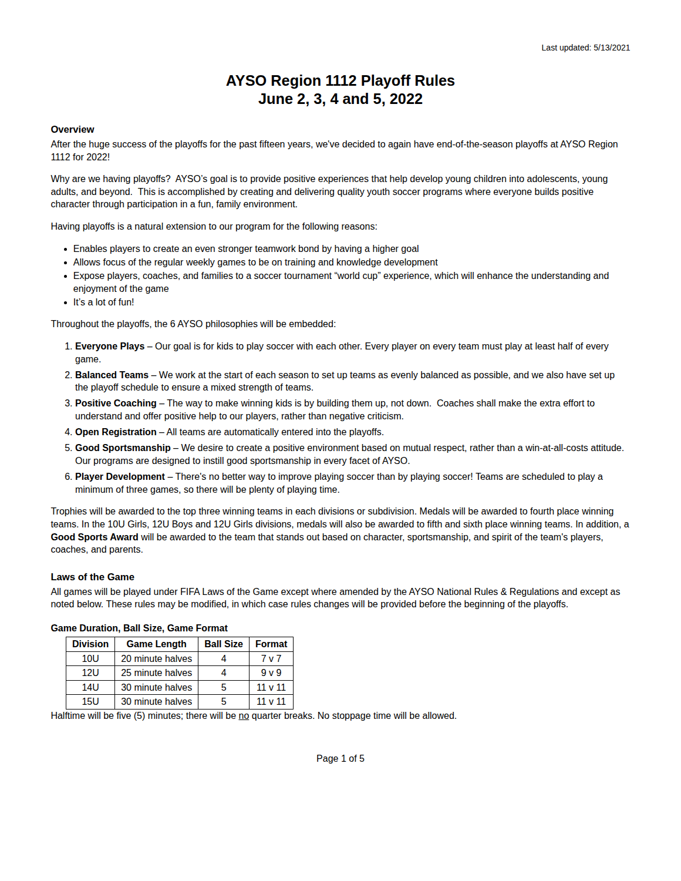Last updated: 5/13/2021
AYSO Region 1112 Playoff RulesJune 2, 3, 4 and 5, 2022
Overview
After the huge success of the playoffs for the past fifteen years, we've decided to again have end-of-the-season playoffs at AYSO Region 1112 for 2022!
Why are we having playoffs? AYSO’s goal is to provide positive experiences that help develop young children into adolescents, young adults, and beyond. This is accomplished by creating and delivering quality youth soccer programs where everyone builds positive character through participation in a fun, family environment.
Having playoffs is a natural extension to our program for the following reasons:
Enables players to create an even stronger teamwork bond by having a higher goal
Allows focus of the regular weekly games to be on training and knowledge development
Expose players, coaches, and families to a soccer tournament “world cup” experience, which will enhance the understanding and enjoyment of the game
It’s a lot of fun!
Throughout the playoffs, the 6 AYSO philosophies will be embedded:
Everyone Plays – Our goal is for kids to play soccer with each other. Every player on every team must play at least half of every game.
Balanced Teams – We work at the start of each season to set up teams as evenly balanced as possible, and we also have set up the playoff schedule to ensure a mixed strength of teams.
Positive Coaching – The way to make winning kids is by building them up, not down. Coaches shall make the extra effort to understand and offer positive help to our players, rather than negative criticism.
Open Registration – All teams are automatically entered into the playoffs.
Good Sportsmanship – We desire to create a positive environment based on mutual respect, rather than a win-at-all-costs attitude. Our programs are designed to instill good sportsmanship in every facet of AYSO.
Player Development – There's no better way to improve playing soccer than by playing soccer! Teams are scheduled to play a minimum of three games, so there will be plenty of playing time.
Trophies will be awarded to the top three winning teams in each divisions or subdivision. Medals will be awarded to fourth place winning teams. In the 10U Girls, 12U Boys and 12U Girls divisions, medals will also be awarded to fifth and sixth place winning teams. In addition, a Good Sports Award will be awarded to the team that stands out based on character, sportsmanship, and spirit of the team's players, coaches, and parents.
Laws of the Game
All games will be played under FIFA Laws of the Game except where amended by the AYSO National Rules & Regulations and except as noted below. These rules may be modified, in which case rules changes will be provided before the beginning of the playoffs.
Game Duration, Ball Size, Game Format
| Division | Game Length | Ball Size | Format |
| --- | --- | --- | --- |
| 10U | 20 minute halves | 4 | 7 v 7 |
| 12U | 25 minute halves | 4 | 9 v 9 |
| 14U | 30 minute halves | 5 | 11 v 11 |
| 15U | 30 minute halves | 5 | 11 v 11 |
Halftime will be five (5) minutes; there will be no quarter breaks. No stoppage time will be allowed.
Page 1 of 5